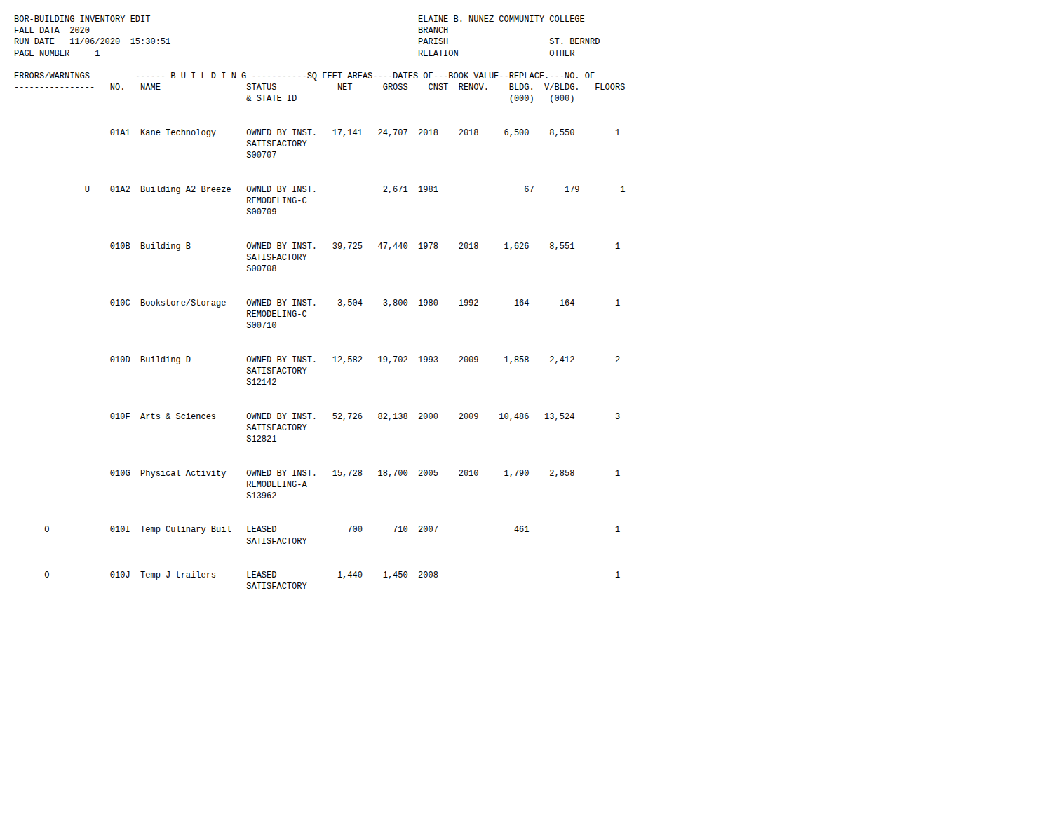BOR-BUILDING INVENTORY EDIT                                                     ELAINE B. NUNEZ COMMUNITY COLLEGE
FALL DATA  2020                                                                 BRANCH
RUN DATE   11/06/2020  15:30:51                                                 PARISH                    ST. BERNRD
PAGE NUMBER     1                                                               RELATION                  OTHER

ERRORS/WARNINGS         ------ B U I L D I N G -----------SQ FEET AREAS----DATES OF---BOOK VALUE--REPLACE.---NO. OF
----------------   NO.   NAME                 STATUS            NET      GROSS    CNST  RENOV.    BLDG.  V/BLDG.   FLOORS
                                              & STATE ID                                          (000)   (000)


                   01A1  Kane Technology      OWNED BY INST.   17,141   24,707  2018    2018     6,500    8,550        1
                                              SATISFACTORY
                                              S00707


              U    01A2  Building A2 Breeze   OWNED BY INST.             2,671  1981                 67      179        1
                                              REMODELING-C
                                              S00709


                   010B  Building B           OWNED BY INST.   39,725   47,440  1978    2018     1,626    8,551        1
                                              SATISFACTORY
                                              S00708


                   010C  Bookstore/Storage    OWNED BY INST.    3,504    3,800  1980    1992       164      164        1
                                              REMODELING-C
                                              S00710


                   010D  Building D           OWNED BY INST.   12,582   19,702  1993    2009     1,858    2,412        2
                                              SATISFACTORY
                                              S12142


                   010F  Arts & Sciences      OWNED BY INST.   52,726   82,138  2000    2009    10,486   13,524        3
                                              SATISFACTORY
                                              S12821


                   010G  Physical Activity    OWNED BY INST.   15,728   18,700  2005    2010     1,790    2,858        1
                                              REMODELING-A
                                              S13962


      O            010I  Temp Culinary Buil   LEASED              700      710  2007               461                 1
                                              SATISFACTORY


      O            010J  Temp J trailers      LEASED            1,440    1,450  2008                                   1
                                              SATISFACTORY